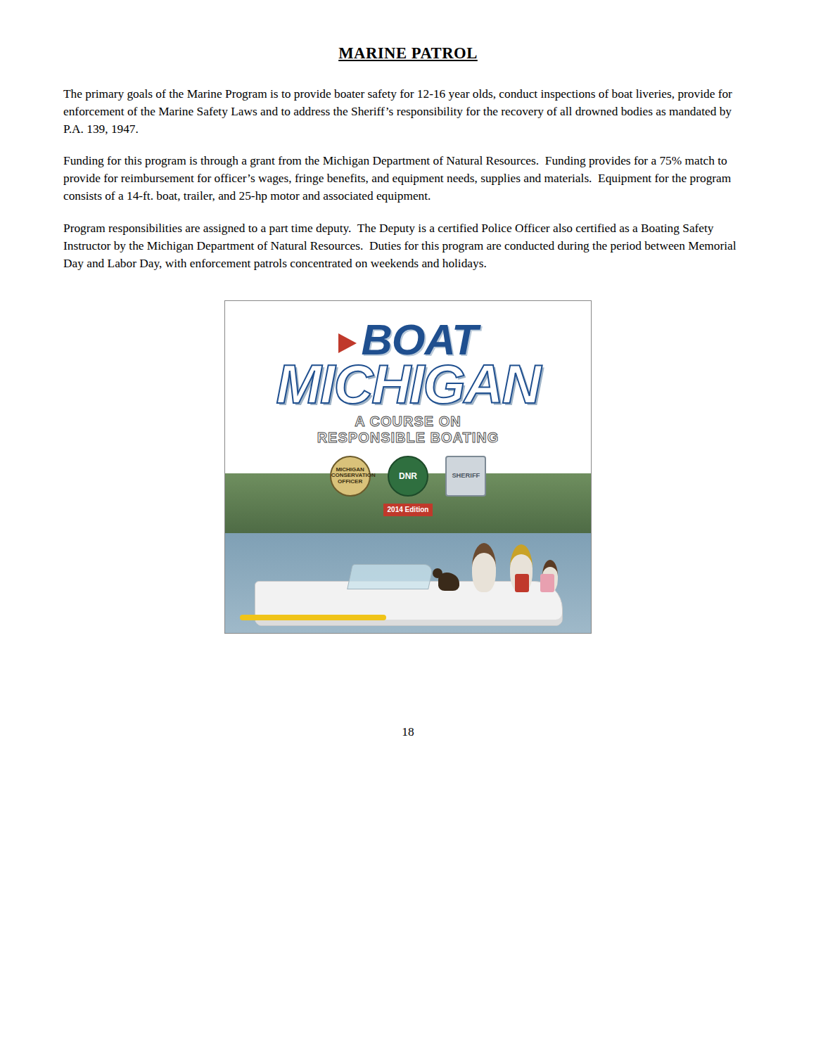MARINE PATROL
The primary goals of the Marine Program is to provide boater safety for 12-16 year olds, conduct inspections of boat liveries, provide for enforcement of the Marine Safety Laws and to address the Sheriff’s responsibility for the recovery of all drowned bodies as mandated by P.A. 139, 1947.
Funding for this program is through a grant from the Michigan Department of Natural Resources. Funding provides for a 75% match to provide for reimbursement for officer’s wages, fringe benefits, and equipment needs, supplies and materials. Equipment for the program consists of a 14-ft. boat, trailer, and 25-hp motor and associated equipment.
Program responsibilities are assigned to a part time deputy. The Deputy is a certified Police Officer also certified as a Boating Safety Instructor by the Michigan Department of Natural Resources. Duties for this program are conducted during the period between Memorial Day and Labor Day, with enforcement patrols concentrated on weekends and holidays.
BOAT
MICHIGAN
A COURSE ON
RESPONSIBLE BOATING
MICHIGAN
CONSERVATION
OFFICER DNR SHERIFF
2014 Edition
18